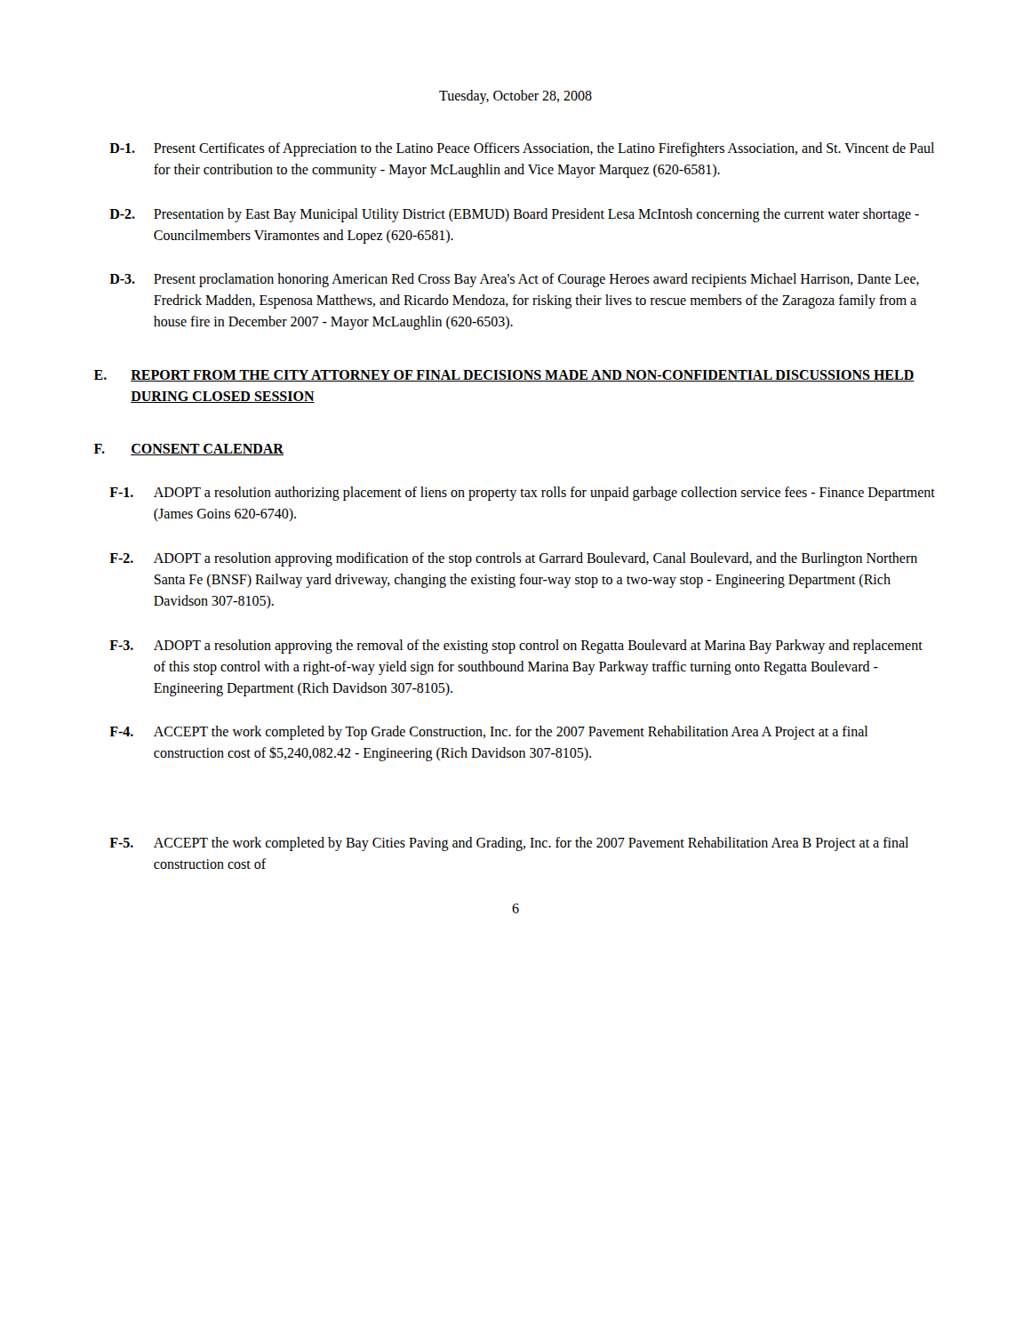Tuesday, October 28, 2008
D-1.
Present Certificates of Appreciation to the Latino Peace Officers Association, the Latino Firefighters Association, and St. Vincent de Paul for their contribution to the community - Mayor McLaughlin and Vice Mayor Marquez (620-6581).
D-2.
Presentation by East Bay Municipal Utility District (EBMUD) Board President Lesa McIntosh concerning the current water shortage - Councilmembers Viramontes and Lopez (620-6581).
D-3.
Present proclamation honoring American Red Cross Bay Area's Act of Courage Heroes award recipients Michael Harrison, Dante Lee, Fredrick Madden, Espenosa Matthews, and Ricardo Mendoza, for risking their lives to rescue members of the Zaragoza family from a house fire in December 2007 - Mayor McLaughlin (620-6503).
E.
REPORT FROM THE CITY ATTORNEY OF FINAL DECISIONS MADE AND NON-CONFIDENTIAL DISCUSSIONS HELD DURING CLOSED SESSION
F.
CONSENT CALENDAR
F-1.
ADOPT a resolution authorizing placement of liens on property tax rolls for unpaid garbage collection service fees - Finance Department (James Goins 620-6740).
F-2.
ADOPT a resolution approving modification of the stop controls at Garrard Boulevard, Canal Boulevard, and the Burlington Northern Santa Fe (BNSF) Railway yard driveway, changing the existing four-way stop to a two-way stop - Engineering Department (Rich Davidson 307-8105).
F-3.
ADOPT a resolution approving the removal of the existing stop control on Regatta Boulevard at Marina Bay Parkway and replacement of this stop control with a right-of-way yield sign for southbound Marina Bay Parkway traffic turning onto Regatta Boulevard - Engineering Department (Rich Davidson 307-8105).
F-4.
ACCEPT the work completed by Top Grade Construction, Inc. for the 2007 Pavement Rehabilitation Area A Project at a final construction cost of $5,240,082.42 - Engineering (Rich Davidson 307-8105).
F-5.
ACCEPT the work completed by Bay Cities Paving and Grading, Inc. for the 2007 Pavement Rehabilitation Area B Project at a final construction cost of
6